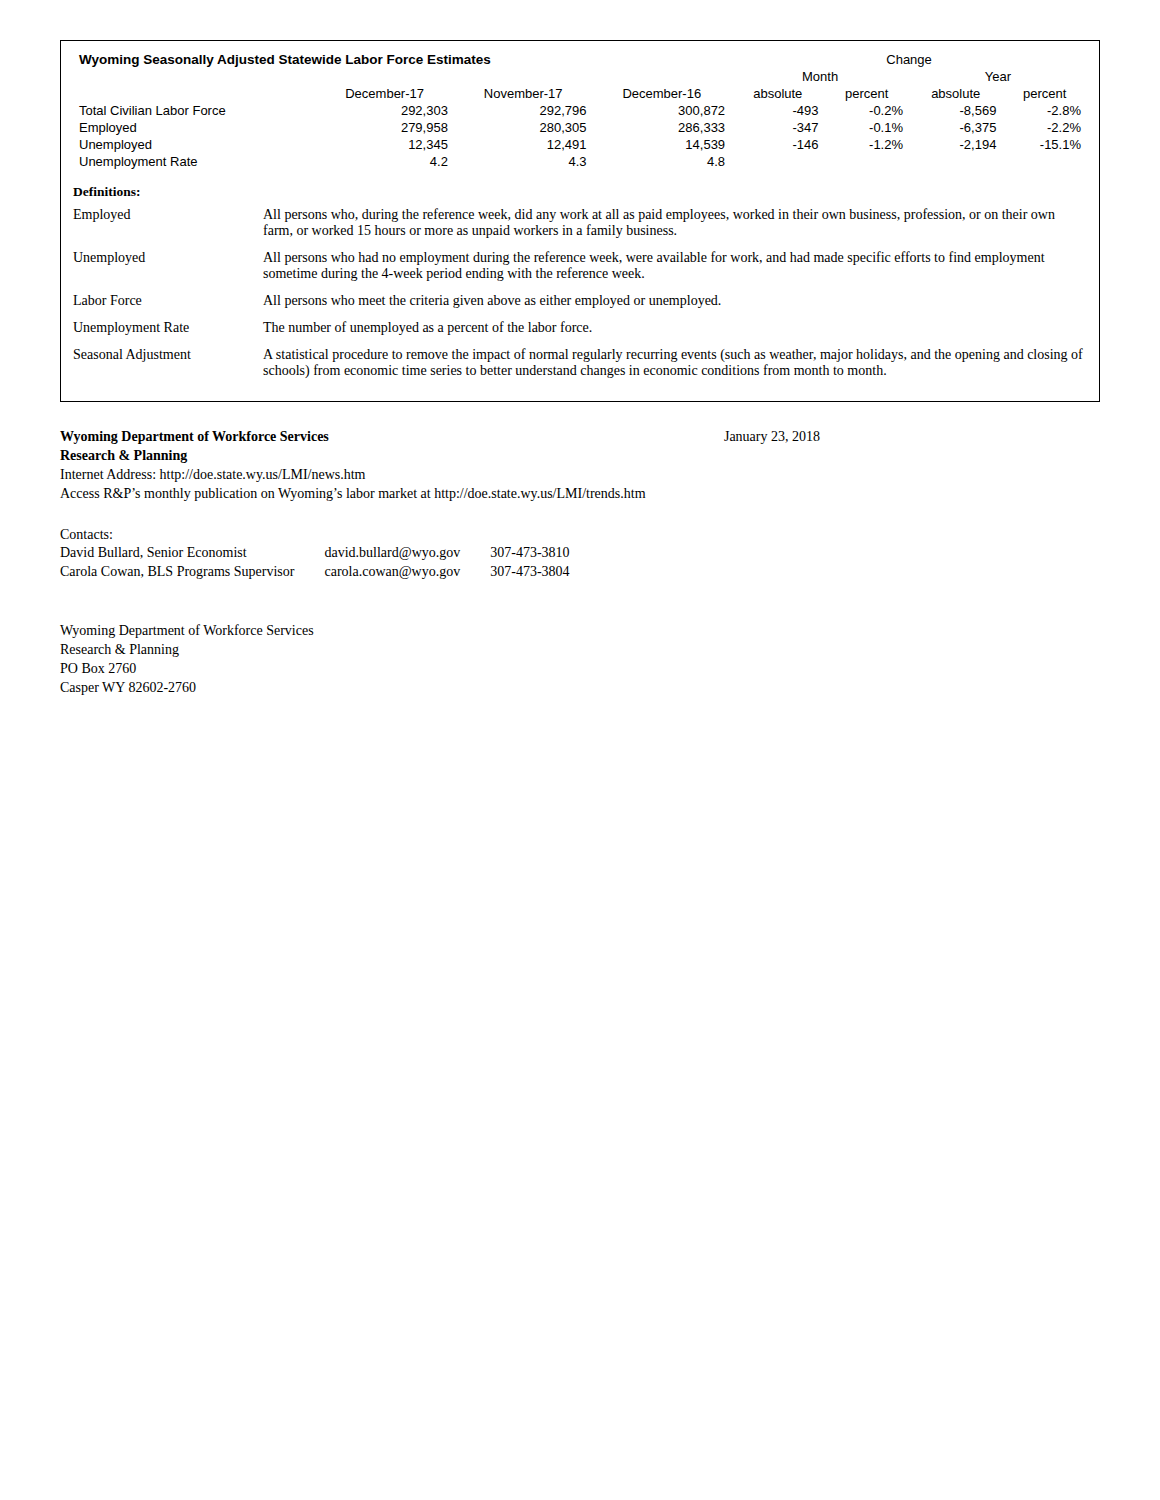| Wyoming Seasonally Adjusted Statewide Labor Force Estimates | Change |
| | | | | Month | Year |
| | December-17 | November-17 | December-16 | absolute | percent | absolute | percent |
| Total Civilian Labor Force | 292,303 | 292,796 | 300,872 | -493 | -0.2% | -8,569 | -2.8% |
| Employed | 279,958 | 280,305 | 286,333 | -347 | -0.1% | -6,375 | -2.2% |
| Unemployed | 12,345 | 12,491 | 14,539 | -146 | -1.2% | -2,194 | -15.1% |
| Unemployment Rate | 4.2 | 4.3 | 4.8 | | | | |
Definitions:
| Employed | All persons who, during the reference week, did any work at all as paid employees, worked in their own business, profession, or on their own farm, or worked 15 hours or more as unpaid workers in a family business. |
| Unemployed | All persons who had no employment during the reference week, were available for work, and had made specific efforts to find employment sometime during the 4-week period ending with the reference week. |
| Labor Force | All persons who meet the criteria given above as either employed or unemployed. |
| Unemployment Rate | The number of unemployed as a percent of the labor force. |
| Seasonal Adjustment | A statistical procedure to remove the impact of normal regularly recurring events (such as weather, major holidays, and the opening and closing of schools) from economic time series to better understand changes in economic conditions from month to month. |
Wyoming Department of Workforce Services January 23, 2018
Research & Planning
Internet Address: http://doe.state.wy.us/LMI/news.htm
Access R&P’s monthly publication on Wyoming’s labor market at http://doe.state.wy.us/LMI/trends.htm
Contacts:
| David Bullard, Senior Economist | david.bullard@wyo.gov | 307-473-3810 |
| Carola Cowan, BLS Programs Supervisor | carola.cowan@wyo.gov | 307-473-3804 |
Wyoming Department of Workforce Services
Research & Planning
PO Box 2760
Casper WY 82602-2760